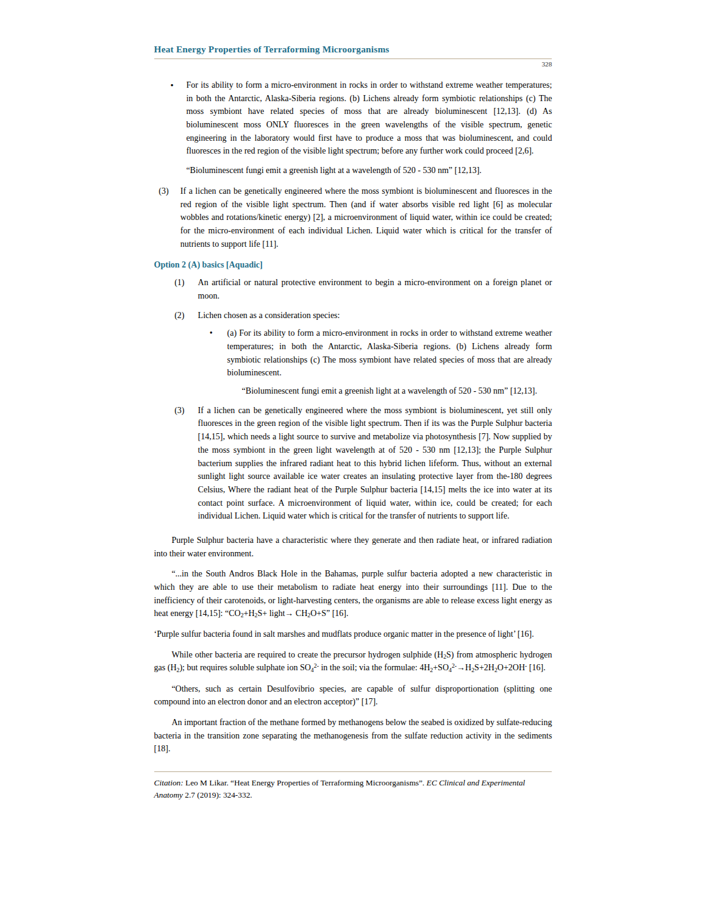Heat Energy Properties of Terraforming Microorganisms
328
For its ability to form a micro-environment in rocks in order to withstand extreme weather temperatures; in both the Antarctic, Alaska-Siberia regions. (b) Lichens already form symbiotic relationships (c) The moss symbiont have related species of moss that are already bioluminescent [12,13]. (d) As bioluminescent moss ONLY fluoresces in the green wavelengths of the visible spectrum, genetic engineering in the laboratory would first have to produce a moss that was bioluminescent, and could fluoresces in the red region of the visible light spectrum; before any further work could proceed [2,6].
“Bioluminescent fungi emit a greenish light at a wavelength of 520 - 530 nm” [12,13].
If a lichen can be genetically engineered where the moss symbiont is bioluminescent and fluoresces in the red region of the visible light spectrum. Then (and if water absorbs visible red light [6] as molecular wobbles and rotations/kinetic energy) [2], a microenvironment of liquid water, within ice could be created; for the micro-environment of each individual Lichen. Liquid water which is critical for the transfer of nutrients to support life [11].
Option 2 (A) basics [Aquadic]
An artificial or natural protective environment to begin a micro-environment on a foreign planet or moon.
Lichen chosen as a consideration species:
(a) For its ability to form a micro-environment in rocks in order to withstand extreme weather temperatures; in both the Antarctic, Alaska-Siberia regions. (b) Lichens already form symbiotic relationships (c) The moss symbiont have related species of moss that are already bioluminescent.
“Bioluminescent fungi emit a greenish light at a wavelength of 520 - 530 nm” [12,13].
If a lichen can be genetically engineered where the moss symbiont is bioluminescent, yet still only fluoresces in the green region of the visible light spectrum. Then if its was the Purple Sulphur bacteria [14,15], which needs a light source to survive and metabolize via photosynthesis [7]. Now supplied by the moss symbiont in the green light wavelength at of 520 - 530 nm [12,13]; the Purple Sulphur bacterium supplies the infrared radiant heat to this hybrid lichen lifeform. Thus, without an external sunlight light source available ice water creates an insulating protective layer from the-180 degrees Celsius, Where the radiant heat of the Purple Sulphur bacteria [14,15] melts the ice into water at its contact point surface. A microenvironment of liquid water, within ice, could be created; for each individual Lichen. Liquid water which is critical for the transfer of nutrients to support life.
Purple Sulphur bacteria have a characteristic where they generate and then radiate heat, or infrared radiation into their water environment.
“...in the South Andros Black Hole in the Bahamas, purple sulfur bacteria adopted a new characteristic in which they are able to use their metabolism to radiate heat energy into their surroundings [11]. Due to the inefficiency of their carotenoids, or light-harvesting centers, the organisms are able to release excess light energy as heat energy [14,15]: “CO2+H2S+ light→ CH2O+S” [16].
‘Purple sulfur bacteria found in salt marshes and mudflats produce organic matter in the presence of light’ [16].
While other bacteria are required to create the precursor hydrogen sulphide (H2S) from atmospheric hydrogen gas (H2); but requires soluble sulphate ion SO42- in the soil; via the formulae: 4H2+SO42-→H2S+2H2O+2OH- [16].
“Others, such as certain Desulfovibrio species, are capable of sulfur disproportionation (splitting one compound into an electron donor and an electron acceptor)” [17].
An important fraction of the methane formed by methanogens below the seabed is oxidized by sulfate-reducing bacteria in the transition zone separating the methanogenesis from the sulfate reduction activity in the sediments [18].
Citation: Leo M Likar. “Heat Energy Properties of Terraforming Microorganisms”. EC Clinical and Experimental Anatomy 2.7 (2019): 324-332.